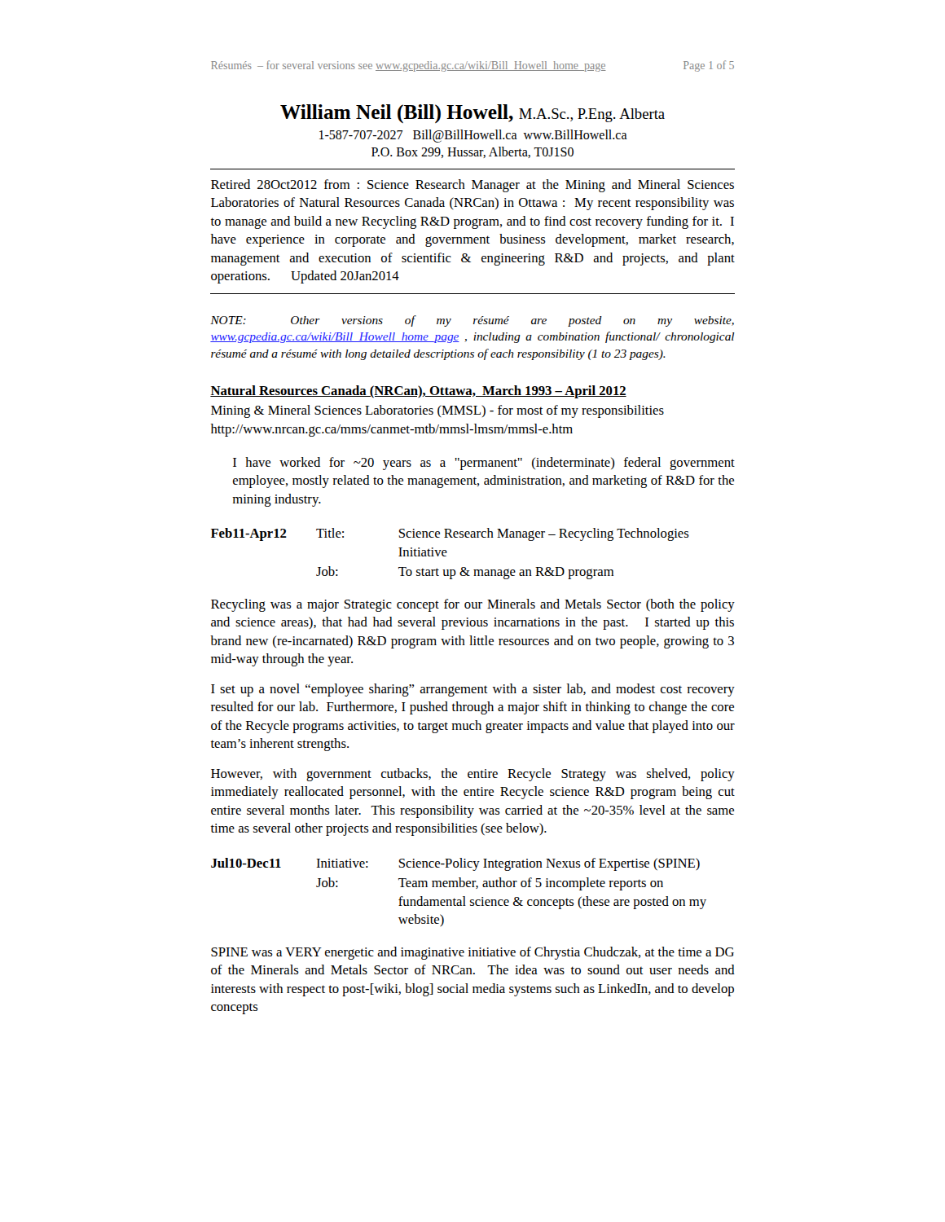Résumés – for several versions see www.gcpedia.gc.ca/wiki/Bill_Howell_home_page Page 1 of 5
William Neil (Bill) Howell, M.A.Sc., P.Eng. Alberta
1-587-707-2027 Bill@BillHowell.ca www.BillHowell.ca
P.O. Box 299, Hussar, Alberta, T0J1S0
Retired 28Oct2012 from : Science Research Manager at the Mining and Mineral Sciences Laboratories of Natural Resources Canada (NRCan) in Ottawa : My recent responsibility was to manage and build a new Recycling R&D program, and to find cost recovery funding for it. I have experience in corporate and government business development, market research, management and execution of scientific & engineering R&D and projects, and plant operations. Updated 20Jan2014
NOTE: Other versions of my résumé are posted on my website, www.gcpedia.gc.ca/wiki/Bill_Howell_home_page , including a combination functional/ chronological résumé and a résumé with long detailed descriptions of each responsibility (1 to 23 pages).
Natural Resources Canada (NRCan), Ottawa, March 1993 – April 2012
Mining & Mineral Sciences Laboratories (MMSL) - for most of my responsibilities
http://www.nrcan.gc.ca/mms/canmet-mtb/mmsl-lmsm/mmsl-e.htm
I have worked for ~20 years as a "permanent" (indeterminate) federal government employee, mostly related to the management, administration, and marketing of R&D for the mining industry.
| Feb11-Apr12 | Title: | Science Research Manager – Recycling Technologies Initiative |
| | Job: | To start up & manage an R&D program |
Recycling was a major Strategic concept for our Minerals and Metals Sector (both the policy and science areas), that had had several previous incarnations in the past. I started up this brand new (re-incarnated) R&D program with little resources and on two people, growing to 3 mid-way through the year.
I set up a novel “employee sharing” arrangement with a sister lab, and modest cost recovery resulted for our lab. Furthermore, I pushed through a major shift in thinking to change the core of the Recycle programs activities, to target much greater impacts and value that played into our team’s inherent strengths.
However, with government cutbacks, the entire Recycle Strategy was shelved, policy immediately reallocated personnel, with the entire Recycle science R&D program being cut entire several months later. This responsibility was carried at the ~20-35% level at the same time as several other projects and responsibilities (see below).
| Jul10-Dec11 | Initiative: | Science-Policy Integration Nexus of Expertise (SPINE) |
| | Job: | Team member, author of 5 incomplete reports on fundamental science & concepts (these are posted on my website) |
SPINE was a VERY energetic and imaginative initiative of Chrystia Chudczak, at the time a DG of the Minerals and Metals Sector of NRCan. The idea was to sound out user needs and interests with respect to post-[wiki, blog] social media systems such as LinkedIn, and to develop concepts